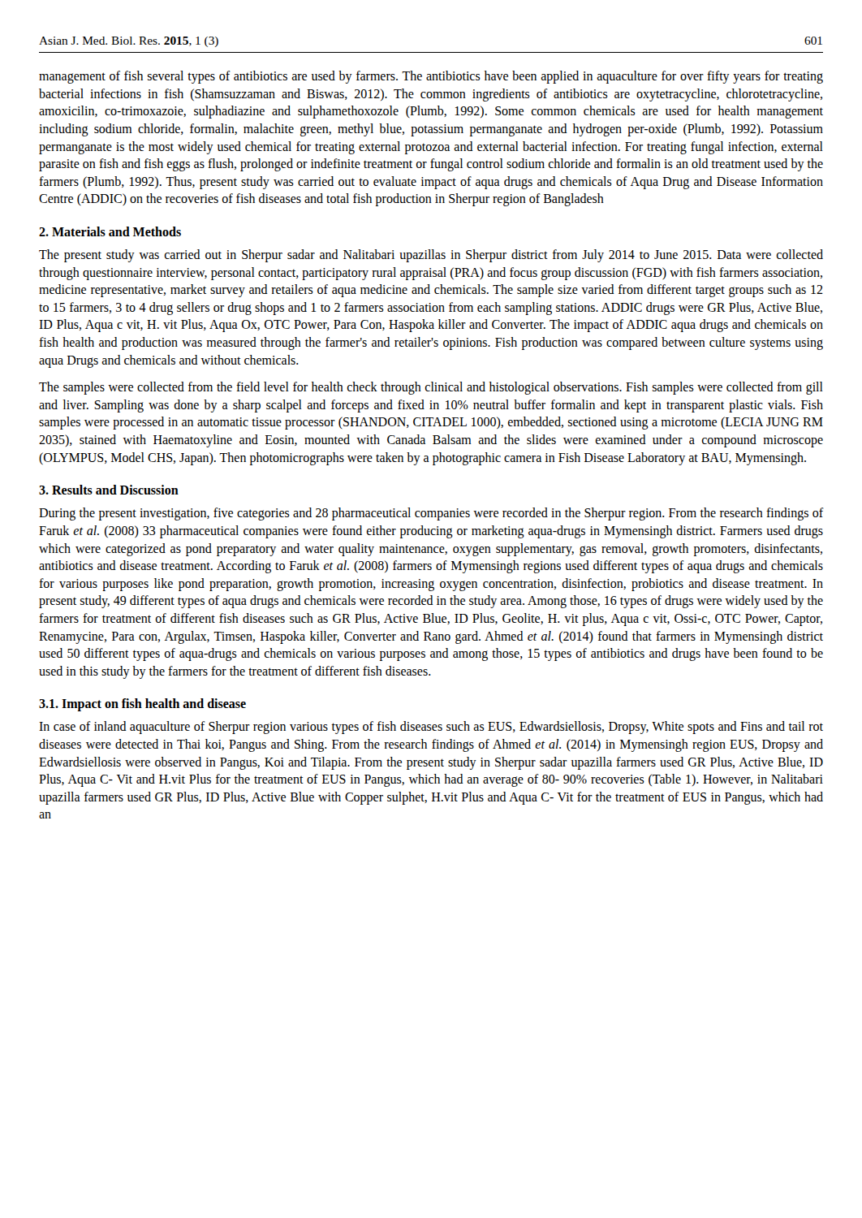Asian J. Med. Biol. Res. 2015, 1 (3) 601
management of fish several types of antibiotics are used by farmers. The antibiotics have been applied in aquaculture for over fifty years for treating bacterial infections in fish (Shamsuzzaman and Biswas, 2012). The common ingredients of antibiotics are oxytetracycline, chlorotetracycline, amoxicilin, co-trimoxazoie, sulphadiazine and sulphamethoxozole (Plumb, 1992). Some common chemicals are used for health management including sodium chloride, formalin, malachite green, methyl blue, potassium permanganate and hydrogen per-oxide (Plumb, 1992). Potassium permanganate is the most widely used chemical for treating external protozoa and external bacterial infection. For treating fungal infection, external parasite on fish and fish eggs as flush, prolonged or indefinite treatment or fungal control sodium chloride and formalin is an old treatment used by the farmers (Plumb, 1992). Thus, present study was carried out to evaluate impact of aqua drugs and chemicals of Aqua Drug and Disease Information Centre (ADDIC) on the recoveries of fish diseases and total fish production in Sherpur region of Bangladesh
2. Materials and Methods
The present study was carried out in Sherpur sadar and Nalitabari upazillas in Sherpur district from July 2014 to June 2015. Data were collected through questionnaire interview, personal contact, participatory rural appraisal (PRA) and focus group discussion (FGD) with fish farmers association, medicine representative, market survey and retailers of aqua medicine and chemicals. The sample size varied from different target groups such as 12 to 15 farmers, 3 to 4 drug sellers or drug shops and 1 to 2 farmers association from each sampling stations. ADDIC drugs were GR Plus, Active Blue, ID Plus, Aqua c vit, H. vit Plus, Aqua Ox, OTC Power, Para Con, Haspoka killer and Converter. The impact of ADDIC aqua drugs and chemicals on fish health and production was measured through the farmer's and retailer's opinions. Fish production was compared between culture systems using aqua Drugs and chemicals and without chemicals.
The samples were collected from the field level for health check through clinical and histological observations. Fish samples were collected from gill and liver. Sampling was done by a sharp scalpel and forceps and fixed in 10% neutral buffer formalin and kept in transparent plastic vials. Fish samples were processed in an automatic tissue processor (SHANDON, CITADEL 1000), embedded, sectioned using a microtome (LECIA JUNG RM 2035), stained with Haematoxyline and Eosin, mounted with Canada Balsam and the slides were examined under a compound microscope (OLYMPUS, Model CHS, Japan). Then photomicrographs were taken by a photographic camera in Fish Disease Laboratory at BAU, Mymensingh.
3. Results and Discussion
During the present investigation, five categories and 28 pharmaceutical companies were recorded in the Sherpur region. From the research findings of Faruk et al. (2008) 33 pharmaceutical companies were found either producing or marketing aqua-drugs in Mymensingh district. Farmers used drugs which were categorized as pond preparatory and water quality maintenance, oxygen supplementary, gas removal, growth promoters, disinfectants, antibiotics and disease treatment. According to Faruk et al. (2008) farmers of Mymensingh regions used different types of aqua drugs and chemicals for various purposes like pond preparation, growth promotion, increasing oxygen concentration, disinfection, probiotics and disease treatment. In present study, 49 different types of aqua drugs and chemicals were recorded in the study area. Among those, 16 types of drugs were widely used by the farmers for treatment of different fish diseases such as GR Plus, Active Blue, ID Plus, Geolite, H. vit plus, Aqua c vit, Ossi-c, OTC Power, Captor, Renamycine, Para con, Argulax, Timsen, Haspoka killer, Converter and Rano gard. Ahmed et al. (2014) found that farmers in Mymensingh district used 50 different types of aqua-drugs and chemicals on various purposes and among those, 15 types of antibiotics and drugs have been found to be used in this study by the farmers for the treatment of different fish diseases.
3.1. Impact on fish health and disease
In case of inland aquaculture of Sherpur region various types of fish diseases such as EUS, Edwardsiellosis, Dropsy, White spots and Fins and tail rot diseases were detected in Thai koi, Pangus and Shing. From the research findings of Ahmed et al. (2014) in Mymensingh region EUS, Dropsy and Edwardsiellosis were observed in Pangus, Koi and Tilapia. From the present study in Sherpur sadar upazilla farmers used GR Plus, Active Blue, ID Plus, Aqua C- Vit and H.vit Plus for the treatment of EUS in Pangus, which had an average of 80- 90% recoveries (Table 1). However, in Nalitabari upazilla farmers used GR Plus, ID Plus, Active Blue with Copper sulphet, H.vit Plus and Aqua C- Vit for the treatment of EUS in Pangus, which had an